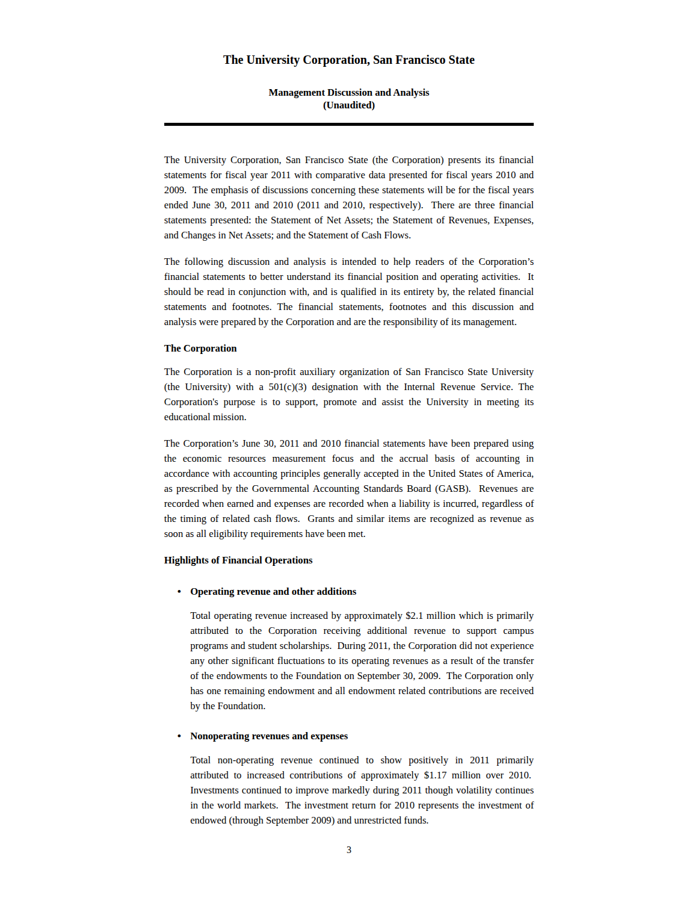The University Corporation, San Francisco State
Management Discussion and Analysis
(Unaudited)
The University Corporation, San Francisco State (the Corporation) presents its financial statements for fiscal year 2011 with comparative data presented for fiscal years 2010 and 2009. The emphasis of discussions concerning these statements will be for the fiscal years ended June 30, 2011 and 2010 (2011 and 2010, respectively). There are three financial statements presented: the Statement of Net Assets; the Statement of Revenues, Expenses, and Changes in Net Assets; and the Statement of Cash Flows.
The following discussion and analysis is intended to help readers of the Corporation’s financial statements to better understand its financial position and operating activities. It should be read in conjunction with, and is qualified in its entirety by, the related financial statements and footnotes. The financial statements, footnotes and this discussion and analysis were prepared by the Corporation and are the responsibility of its management.
The Corporation
The Corporation is a non-profit auxiliary organization of San Francisco State University (the University) with a 501(c)(3) designation with the Internal Revenue Service. The Corporation's purpose is to support, promote and assist the University in meeting its educational mission.
The Corporation’s June 30, 2011 and 2010 financial statements have been prepared using the economic resources measurement focus and the accrual basis of accounting in accordance with accounting principles generally accepted in the United States of America, as prescribed by the Governmental Accounting Standards Board (GASB). Revenues are recorded when earned and expenses are recorded when a liability is incurred, regardless of the timing of related cash flows. Grants and similar items are recognized as revenue as soon as all eligibility requirements have been met.
Highlights of Financial Operations
Operating revenue and other additions
Total operating revenue increased by approximately $2.1 million which is primarily attributed to the Corporation receiving additional revenue to support campus programs and student scholarships. During 2011, the Corporation did not experience any other significant fluctuations to its operating revenues as a result of the transfer of the endowments to the Foundation on September 30, 2009. The Corporation only has one remaining endowment and all endowment related contributions are received by the Foundation.
Nonoperating revenues and expenses
Total non-operating revenue continued to show positively in 2011 primarily attributed to increased contributions of approximately $1.17 million over 2010. Investments continued to improve markedly during 2011 though volatility continues in the world markets. The investment return for 2010 represents the investment of endowed (through September 2009) and unrestricted funds.
3